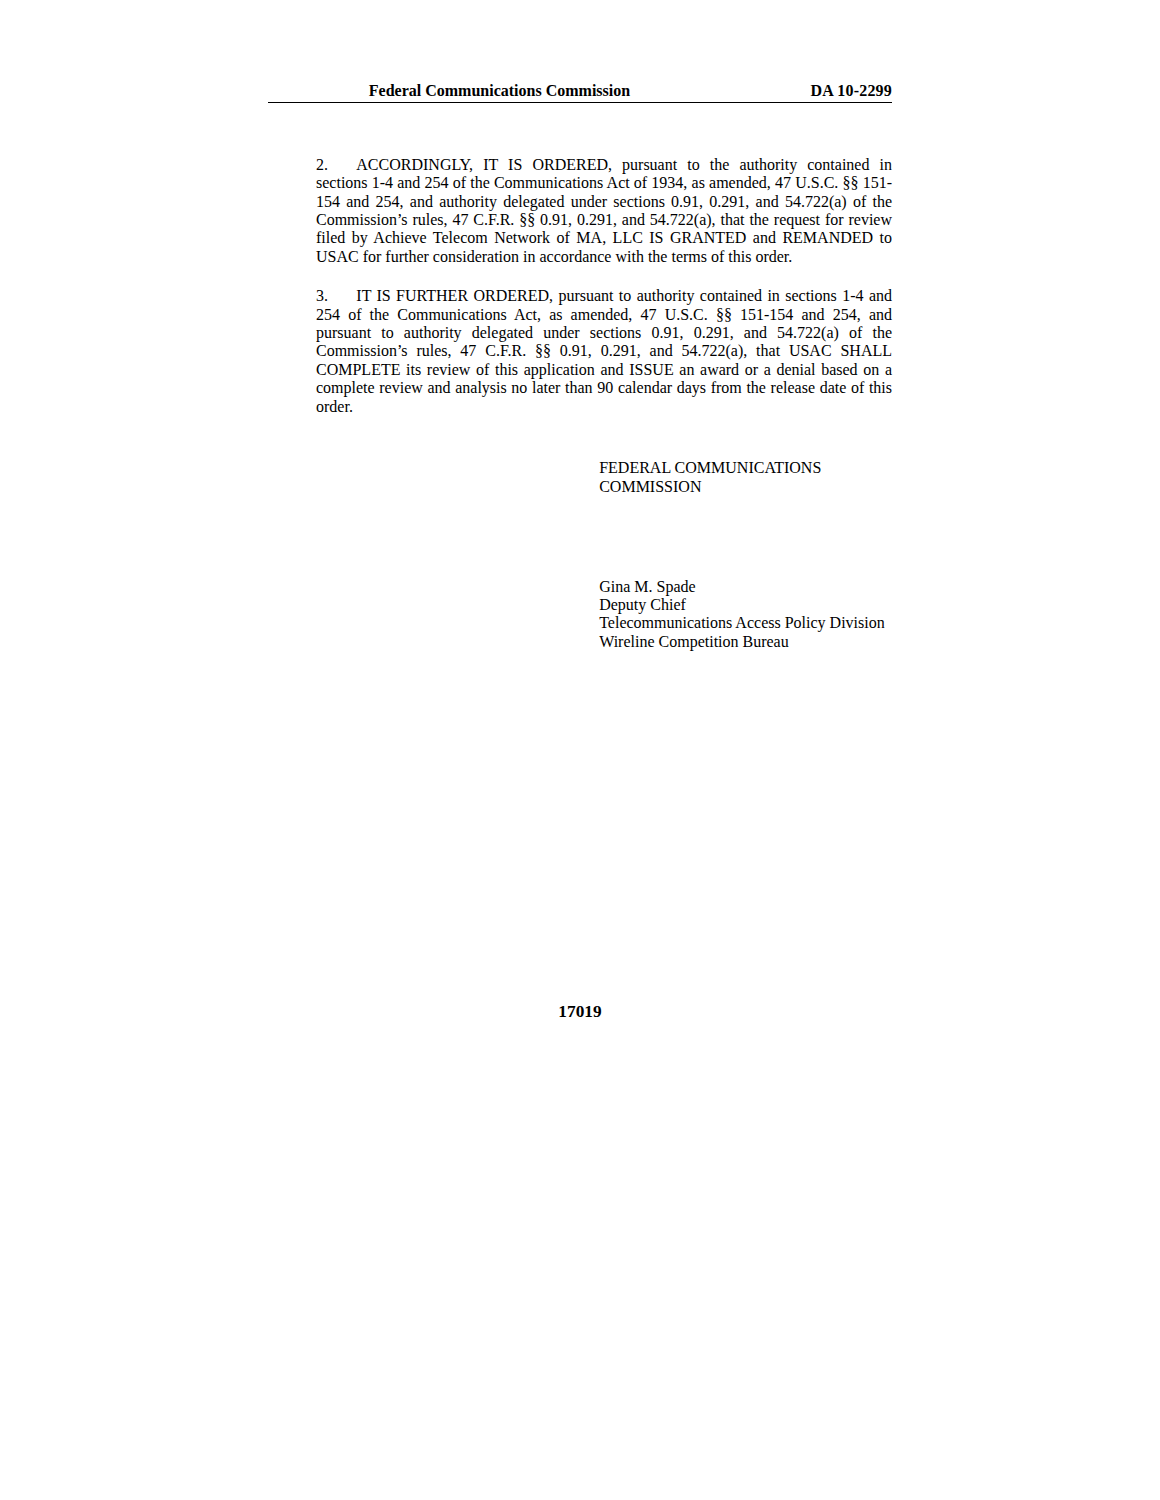Federal Communications Commission DA 10-2299
2. ACCORDINGLY, IT IS ORDERED, pursuant to the authority contained in sections 1-4 and 254 of the Communications Act of 1934, as amended, 47 U.S.C. §§ 151-154 and 254, and authority delegated under sections 0.91, 0.291, and 54.722(a) of the Commission’s rules, 47 C.F.R. §§ 0.91, 0.291, and 54.722(a), that the request for review filed by Achieve Telecom Network of MA, LLC IS GRANTED and REMANDED to USAC for further consideration in accordance with the terms of this order.
3. IT IS FURTHER ORDERED, pursuant to authority contained in sections 1-4 and 254 of the Communications Act, as amended, 47 U.S.C. §§ 151-154 and 254, and pursuant to authority delegated under sections 0.91, 0.291, and 54.722(a) of the Commission’s rules, 47 C.F.R. §§ 0.91, 0.291, and 54.722(a), that USAC SHALL COMPLETE its review of this application and ISSUE an award or a denial based on a complete review and analysis no later than 90 calendar days from the release date of this order.
FEDERAL COMMUNICATIONS COMMISSION
Gina M. Spade
Deputy Chief
Telecommunications Access Policy Division
Wireline Competition Bureau
17019